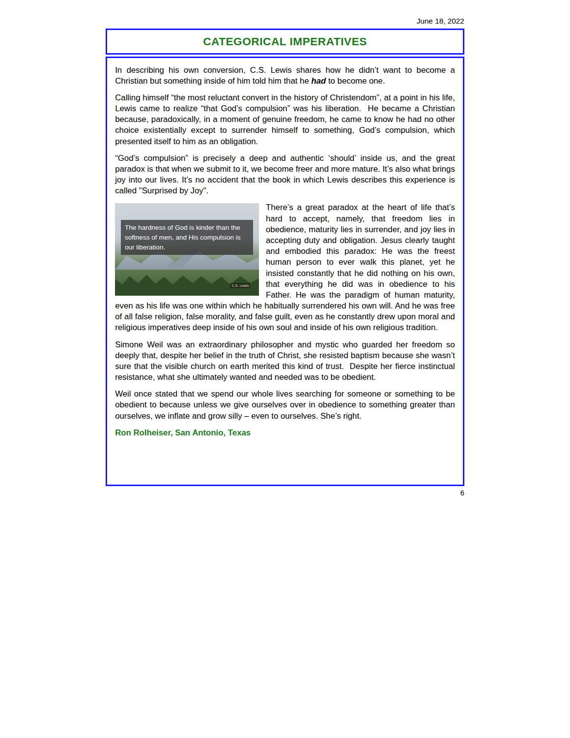June 18, 2022
CATEGORICAL IMPERATIVES
In describing his own conversion, C.S. Lewis shares how he didn’t want to become a Christian but something inside of him told him that he had to become one.
Calling himself “the most reluctant convert in the history of Christendom”, at a point in his life, Lewis came to realize “that God’s compulsion” was his liberation. He became a Christian because, paradoxically, in a moment of genuine freedom, he came to know he had no other choice existentially except to surrender himself to something, God’s compulsion, which presented itself to him as an obligation.
“God’s compulsion” is precisely a deep and authentic ‘should’ inside us, and the great paradox is that when we submit to it, we become freer and more mature. It’s also what brings joy into our lives. It’s no accident that the book in which Lewis describes this experience is called "Surprised by Joy".
The hardness of God is kinder than the softness of men, and His compulsion is our liberation.
C.S. Lewis
There’s a great paradox at the heart of life that’s hard to accept, namely, that freedom lies in obedience, maturity lies in surrender, and joy lies in accepting duty and obligation. Jesus clearly taught and embodied this paradox: He was the freest human person to ever walk this planet, yet he insisted constantly that he did nothing on his own, that everything he did was in obedience to his Father. He was the paradigm of human maturity, even as his life was one within which he habitually surrendered his own will. And he was free of all false religion, false morality, and false guilt, even as he constantly drew upon moral and religious imperatives deep inside of his own soul and inside of his own religious tradition.
Simone Weil was an extraordinary philosopher and mystic who guarded her freedom so deeply that, despite her belief in the truth of Christ, she resisted baptism because she wasn’t sure that the visible church on earth merited this kind of trust. Despite her fierce instinctual resistance, what she ultimately wanted and needed was to be obedient.
Weil once stated that we spend our whole lives searching for someone or something to be obedient to because unless we give ourselves over in obedience to something greater than ourselves, we inflate and grow silly – even to ourselves. She’s right.
Ron Rolheiser, San Antonio, Texas
6